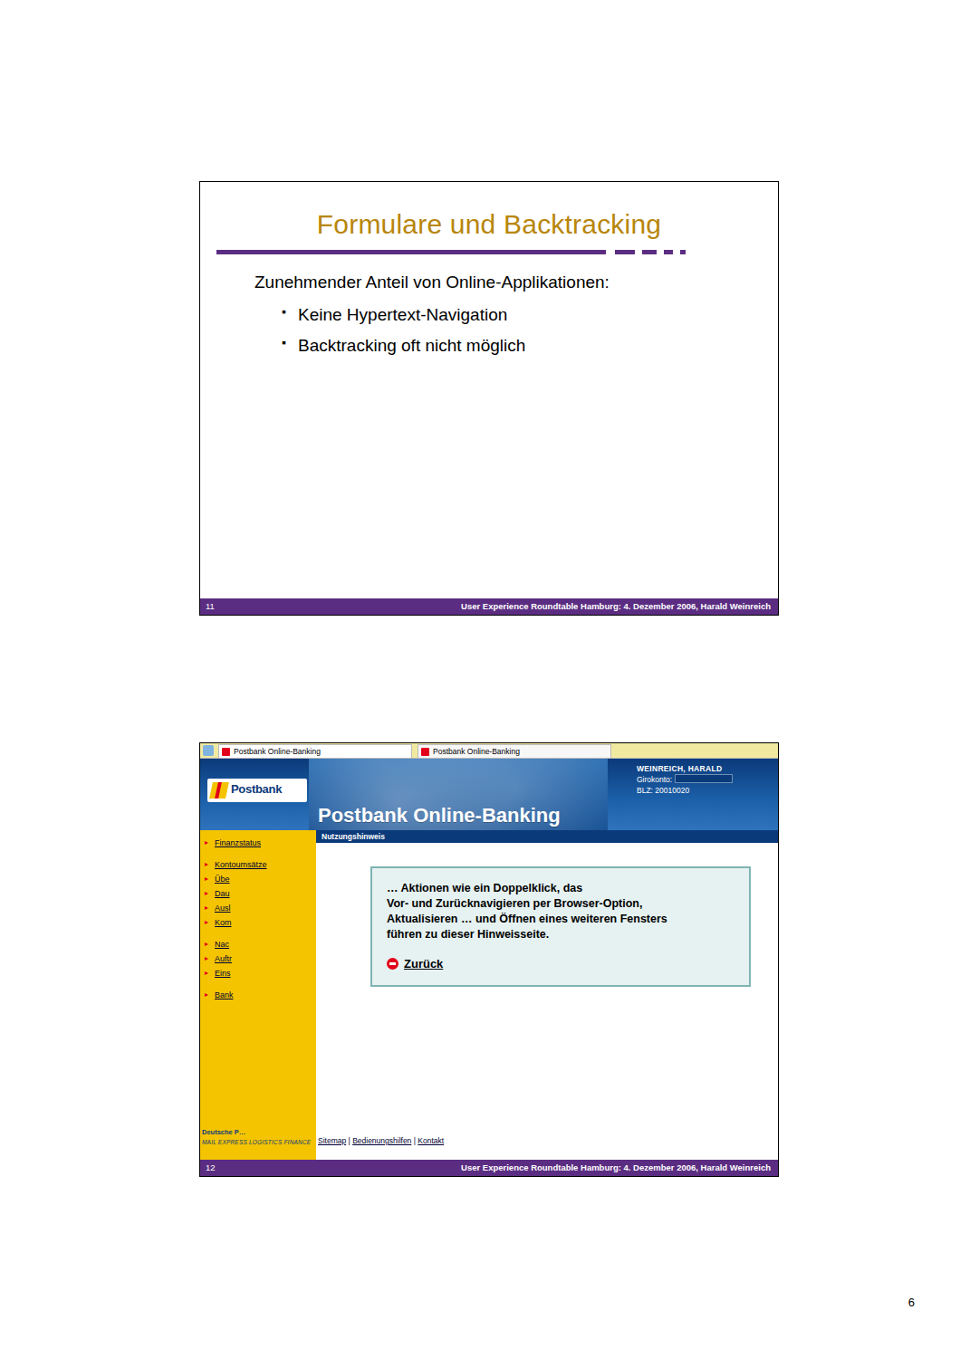Formulare und Backtracking
Zunehmender Anteil von Online-Applikationen:
Keine Hypertext-Navigation
Backtracking oft nicht möglich
11 User Experience Roundtable Hamburg: 4. Dezember 2006, Harald Weinreich
Postbank Online-Banking Postbank Online-Banking
Postbank
Postbank Online-Banking
WEINREICH, HARALD
Girokonto:
BLZ: 20010020
Finanzstatus
Kontoumsätze
Übe
Dau
Ausl
Kom
Nac
Auftr
Eins
Bank
Nutzungshinweis
… Aktionen wie ein Doppelklick, das
Vor- und Zurücknavigieren per Browser-Option,
Aktualisieren … und Öffnen eines weiteren Fensters
führen zu dieser Hinweisseite.
Zurück
Deutsche P…
MAIL EXPRESS LOGISTICS FINANCE
Sitemap | Bedienungshilfen | Kontakt
12 User Experience Roundtable Hamburg: 4. Dezember 2006, Harald Weinreich
6